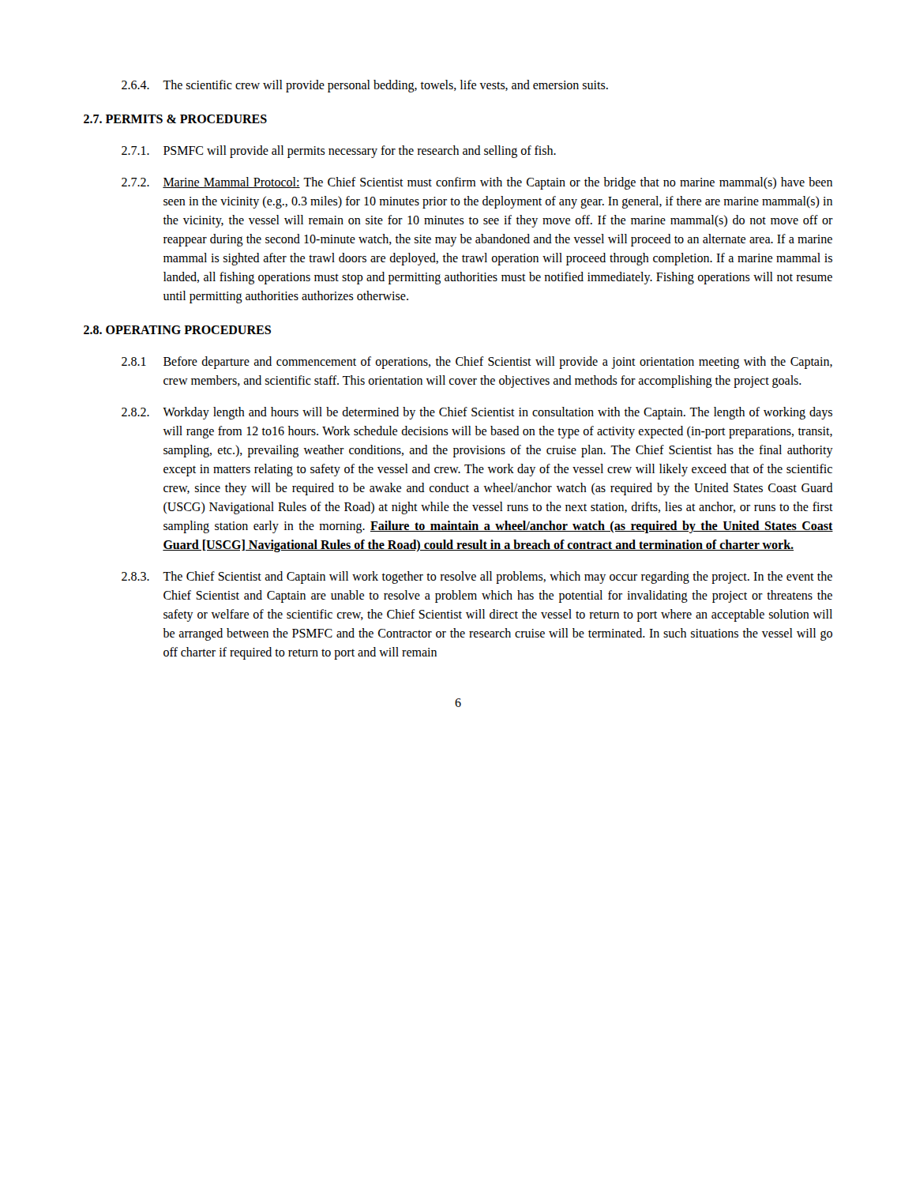2.6.4. The scientific crew will provide personal bedding, towels, life vests, and emersion suits.
2.7. PERMITS & PROCEDURES
2.7.1. PSMFC will provide all permits necessary for the research and selling of fish.
2.7.2. Marine Mammal Protocol: The Chief Scientist must confirm with the Captain or the bridge that no marine mammal(s) have been seen in the vicinity (e.g., 0.3 miles) for 10 minutes prior to the deployment of any gear. In general, if there are marine mammal(s) in the vicinity, the vessel will remain on site for 10 minutes to see if they move off. If the marine mammal(s) do not move off or reappear during the second 10-minute watch, the site may be abandoned and the vessel will proceed to an alternate area. If a marine mammal is sighted after the trawl doors are deployed, the trawl operation will proceed through completion. If a marine mammal is landed, all fishing operations must stop and permitting authorities must be notified immediately. Fishing operations will not resume until permitting authorities authorizes otherwise.
2.8. OPERATING PROCEDURES
2.8.1 Before departure and commencement of operations, the Chief Scientist will provide a joint orientation meeting with the Captain, crew members, and scientific staff. This orientation will cover the objectives and methods for accomplishing the project goals.
2.8.2. Workday length and hours will be determined by the Chief Scientist in consultation with the Captain. The length of working days will range from 12 to16 hours. Work schedule decisions will be based on the type of activity expected (in-port preparations, transit, sampling, etc.), prevailing weather conditions, and the provisions of the cruise plan. The Chief Scientist has the final authority except in matters relating to safety of the vessel and crew. The work day of the vessel crew will likely exceed that of the scientific crew, since they will be required to be awake and conduct a wheel/anchor watch (as required by the United States Coast Guard (USCG) Navigational Rules of the Road) at night while the vessel runs to the next station, drifts, lies at anchor, or runs to the first sampling station early in the morning. Failure to maintain a wheel/anchor watch (as required by the United States Coast Guard [USCG] Navigational Rules of the Road) could result in a breach of contract and termination of charter work.
2.8.3. The Chief Scientist and Captain will work together to resolve all problems, which may occur regarding the project. In the event the Chief Scientist and Captain are unable to resolve a problem which has the potential for invalidating the project or threatens the safety or welfare of the scientific crew, the Chief Scientist will direct the vessel to return to port where an acceptable solution will be arranged between the PSMFC and the Contractor or the research cruise will be terminated. In such situations the vessel will go off charter if required to return to port and will remain
6